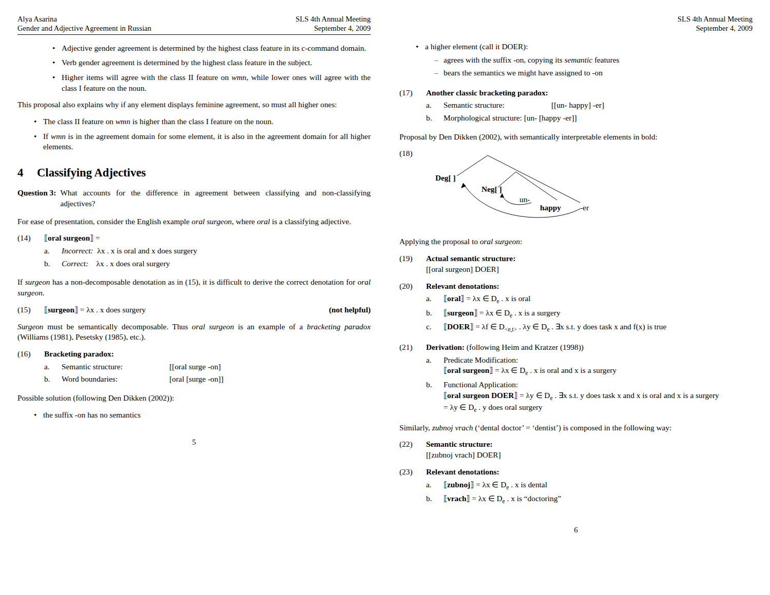Alya Asarina
Gender and Adjective Agreement in Russian
SLS 4th Annual Meeting
September 4, 2009
Adjective gender agreement is determined by the highest class feature in its c-command domain.
Verb gender agreement is determined by the highest class feature in the subject.
Higher items will agree with the class II feature on wmn, while lower ones will agree with the class I feature on the noun.
This proposal also explains why if any element displays feminine agreement, so must all higher ones:
The class II feature on wmn is higher than the class I feature on the noun.
If wmn is in the agreement domain for some element, it is also in the agreement domain for all higher elements.
4 Classifying Adjectives
Question 3:
What accounts for the difference in agreement between classifying and non-classifying adjectives?
For ease of presentation, consider the English example oral surgeon, where oral is a classifying adjective.
(14)
⟦oral surgeon⟧ =
a.
Incorrect: λx . x is oral and x does surgery
b.
Correct: λx . x does oral surgery
If surgeon has a non-decomposable denotation as in (15), it is difficult to derive the correct denotation for oral surgeon.
(15)
⟦surgeon⟧ = λx . x does surgery (not helpful)
Surgeon must be semantically decomposable. Thus oral surgeon is an example of a bracketing paradox (Williams (1981), Pesetsky (1985), etc.).
(16)
Bracketing paradox:
a.
Semantic structure:[[oral surge -on]
b.
Word boundaries:[oral [surge -on]]
Possible solution (following Den Dikken (2002)):
the suffix -on has no semantics
5
SLS 4th Annual Meeting
September 4, 2009
a higher element (call it DOER):
–
agrees with the suffix -on, copying its semantic features
–
bears the semantics we might have assigned to -on
(17)
Another classic bracketing paradox:
a.
Semantic structure:[[un- happy] -er]
b.
Morphological structure: [un- [happy -er]]
Proposal by Den Dikken (2002), with semantically interpretable elements in bold:
(18)
Deg[ ]
Neg[ ]
un-
happy
-er
Applying the proposal to oral surgeon:
(19)
Actual semantic structure:
[[oral surgeon] DOER]
(20)
Relevant denotations:
a.
⟦oral⟧ = λx ∈ De . x is oral
b.
⟦surgeon⟧ = λx ∈ De . x is a surgery
c.
⟦DOER⟧ = λf ∈ D<e,t> . λy ∈ De . ∃x s.t. y does task x and f(x) is true
(21)
Derivation: (following Heim and Kratzer (1998))
a.
Predicate Modification:
⟦oral surgeon⟧ = λx ∈ De . x is oral and x is a surgery
b.
Functional Application:
⟦oral surgeon DOER⟧ = λy ∈ De . ∃x s.t. y does task x and x is oral and x is a surgery
= λy ∈ De . y does oral surgery
Similarly, zubnoj vrach (‘dental doctor’ = ‘dentist’) is composed in the following way:
(22)
Semantic structure:
[[zubnoj vrach] DOER]
(23)
Relevant denotations:
a.
⟦zubnoj⟧ = λx ∈ De . x is dental
b.
⟦vrach⟧ = λx ∈ De . x is “doctoring”
6